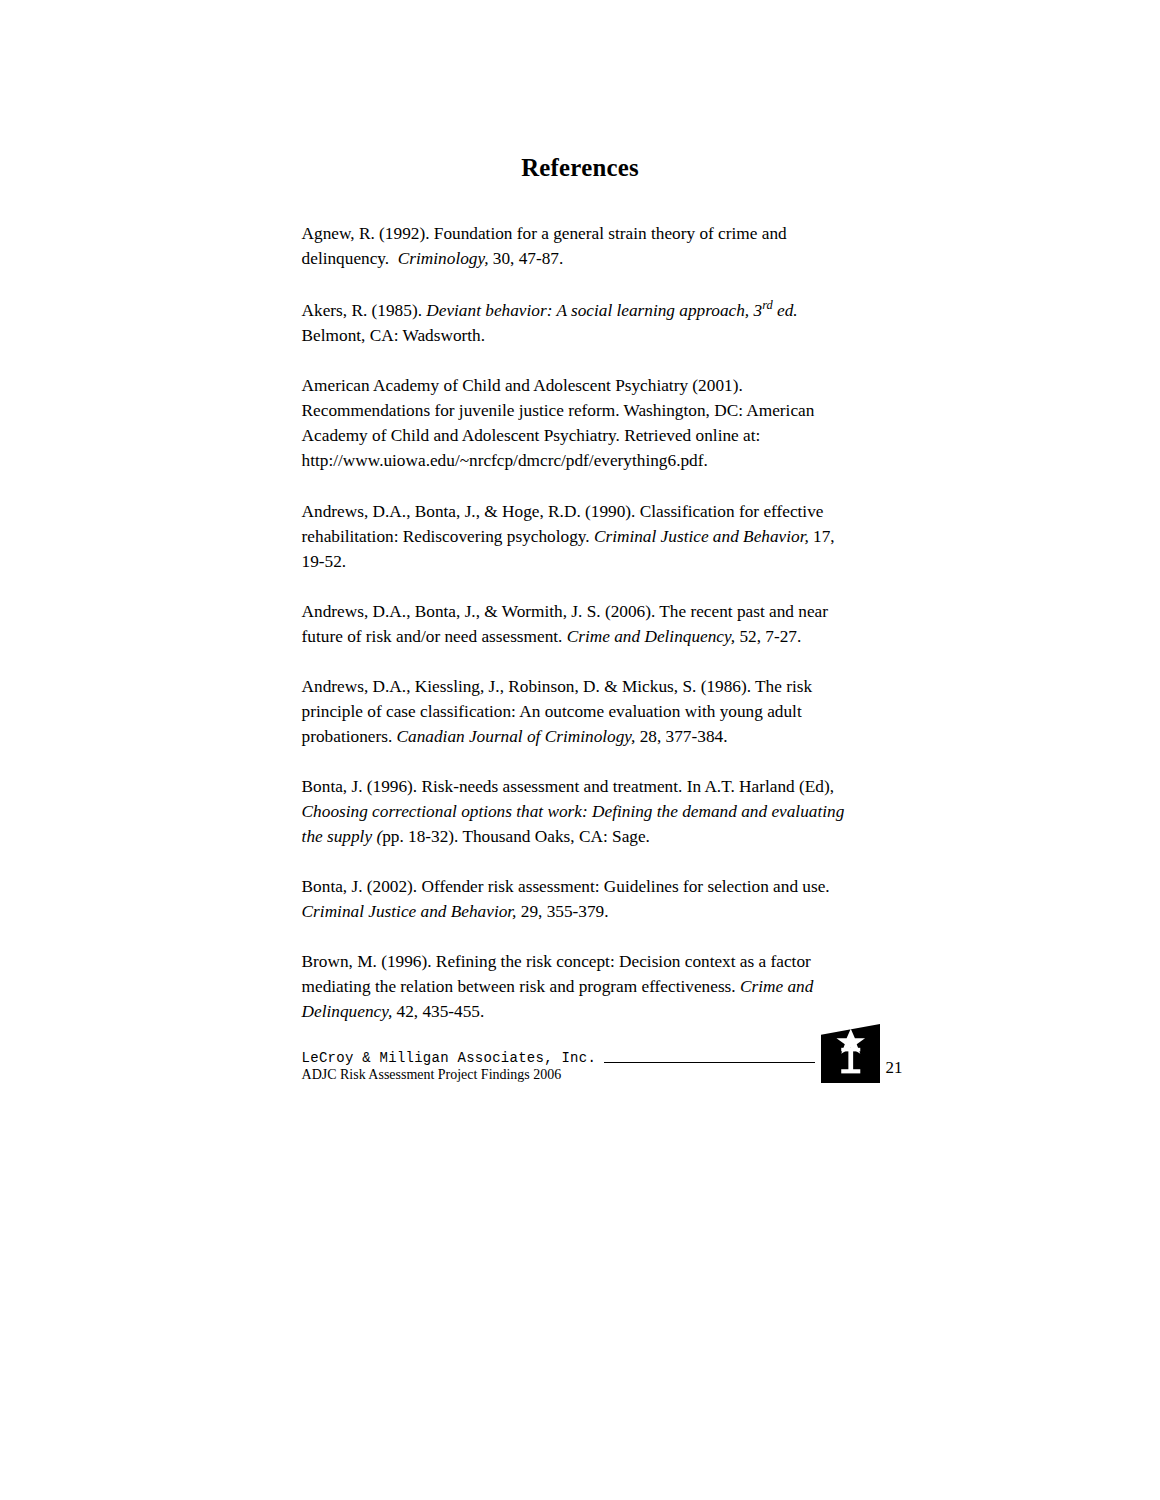References
Agnew, R. (1992). Foundation for a general strain theory of crime and delinquency. Criminology, 30, 47-87.
Akers, R. (1985). Deviant behavior: A social learning approach, 3rd ed. Belmont, CA: Wadsworth.
American Academy of Child and Adolescent Psychiatry (2001). Recommendations for juvenile justice reform. Washington, DC: American Academy of Child and Adolescent Psychiatry. Retrieved online at: http://www.uiowa.edu/~nrcfcp/dmcrc/pdf/everything6.pdf.
Andrews, D.A., Bonta, J., & Hoge, R.D. (1990). Classification for effective rehabilitation: Rediscovering psychology. Criminal Justice and Behavior, 17, 19-52.
Andrews, D.A., Bonta, J., & Wormith, J. S. (2006). The recent past and near future of risk and/or need assessment. Crime and Delinquency, 52, 7-27.
Andrews, D.A., Kiessling, J., Robinson, D. & Mickus, S. (1986). The risk principle of case classification: An outcome evaluation with young adult probationers. Canadian Journal of Criminology, 28, 377-384.
Bonta, J. (1996). Risk-needs assessment and treatment. In A.T. Harland (Ed), Choosing correctional options that work: Defining the demand and evaluating the supply (pp. 18-32). Thousand Oaks, CA: Sage.
Bonta, J. (2002). Offender risk assessment: Guidelines for selection and use. Criminal Justice and Behavior, 29, 355-379.
Brown, M. (1996). Refining the risk concept: Decision context as a factor mediating the relation between risk and program effectiveness. Crime and Delinquency, 42, 435-455.
LeCroy & Milligan Associates, Inc.
ADJC Risk Assessment Project Findings 2006
21